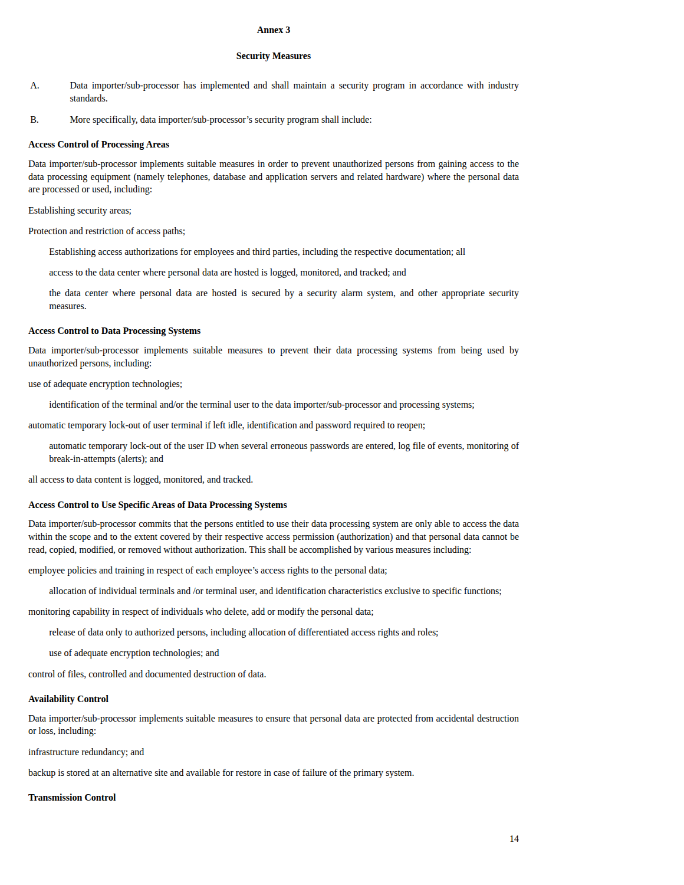Annex 3
Security Measures
A.
Data importer/sub-processor has implemented and shall maintain a security program in accordance with industry standards.
B.
More specifically, data importer/sub-processor’s security program shall include:
Access Control of Processing Areas
Data importer/sub-processor implements suitable measures in order to prevent unauthorized persons from gaining access to the data processing equipment (namely telephones, database and application servers and related hardware) where the personal data are processed or used, including:
Establishing security areas;
Protection and restriction of access paths;
Establishing access authorizations for employees and third parties, including the respective documentation; all
access to the data center where personal data are hosted is logged, monitored, and tracked; and
the data center where personal data are hosted is secured by a security alarm system, and other appropriate security measures.
Access Control to Data Processing Systems
Data importer/sub-processor implements suitable measures to prevent their data processing systems from being used by unauthorized persons, including:
use of adequate encryption technologies;
identification of the terminal and/or the terminal user to the data importer/sub-processor and processing systems;
automatic temporary lock-out of user terminal if left idle, identification and password required to reopen;
automatic temporary lock-out of the user ID when several erroneous passwords are entered, log file of events, monitoring of break-in-attempts (alerts); and
all access to data content is logged, monitored, and tracked.
Access Control to Use Specific Areas of Data Processing Systems
Data importer/sub-processor commits that the persons entitled to use their data processing system are only able to access the data within the scope and to the extent covered by their respective access permission (authorization) and that personal data cannot be read, copied, modified, or removed without authorization. This shall be accomplished by various measures including:
employee policies and training in respect of each employee’s access rights to the personal data;
allocation of individual terminals and /or terminal user, and identification characteristics exclusive to specific functions;
monitoring capability in respect of individuals who delete, add or modify the personal data;
release of data only to authorized persons, including allocation of differentiated access rights and roles;
use of adequate encryption technologies; and
control of files, controlled and documented destruction of data.
Availability Control
Data importer/sub-processor implements suitable measures to ensure that personal data are protected from accidental destruction or loss, including:
infrastructure redundancy; and
backup is stored at an alternative site and available for restore in case of failure of the primary system.
Transmission Control
14